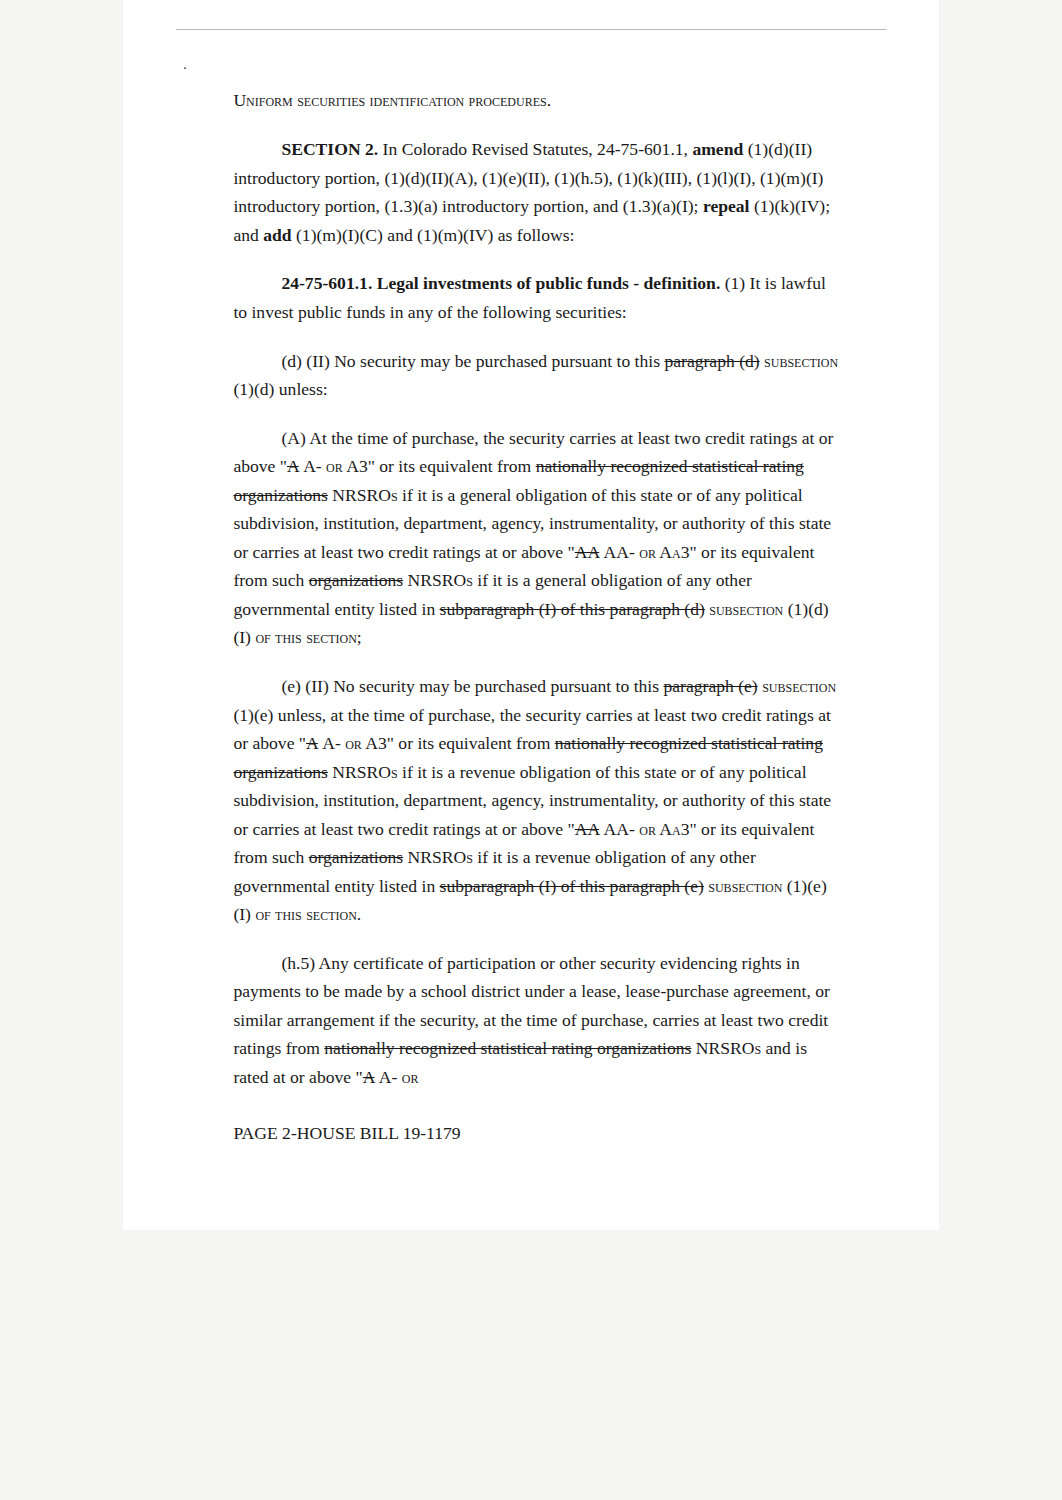·
Uniform securities identification procedures.
SECTION 2. In Colorado Revised Statutes, 24-75-601.1, amend (1)(d)(II) introductory portion, (1)(d)(II)(A), (1)(e)(II), (1)(h.5), (1)(k)(III), (1)(l)(I), (1)(m)(I) introductory portion, (1.3)(a) introductory portion, and (1.3)(a)(I); repeal (1)(k)(IV); and add (1)(m)(I)(C) and (1)(m)(IV) as follows:
24-75-601.1. Legal investments of public funds - definition. (1) It is lawful to invest public funds in any of the following securities:
(d) (II) No security may be purchased pursuant to this paragraph (d) subsection (1)(d) unless:
(A) At the time of purchase, the security carries at least two credit ratings at or above "A A- or A3" or its equivalent from nationally recognized statistical rating organizations NRSROs if it is a general obligation of this state or of any political subdivision, institution, department, agency, instrumentality, or authority of this state or carries at least two credit ratings at or above "AA AA- or Aa3" or its equivalent from such organizations NRSROs if it is a general obligation of any other governmental entity listed in subparagraph (I) of this paragraph (d) subsection (1)(d)(I) of this section;
(e) (II) No security may be purchased pursuant to this paragraph (e) subsection (1)(e) unless, at the time of purchase, the security carries at least two credit ratings at or above "A A- or A3" or its equivalent from nationally recognized statistical rating organizations NRSROs if it is a revenue obligation of this state or of any political subdivision, institution, department, agency, instrumentality, or authority of this state or carries at least two credit ratings at or above "AA AA- or Aa3" or its equivalent from such organizations NRSROs if it is a revenue obligation of any other governmental entity listed in subparagraph (I) of this paragraph (e) subsection (1)(e)(I) of this section.
(h.5) Any certificate of participation or other security evidencing rights in payments to be made by a school district under a lease, lease-purchase agreement, or similar arrangement if the security, at the time of purchase, carries at least two credit ratings from nationally recognized statistical rating organizations NRSROs and is rated at or above "A A- or
PAGE 2-HOUSE BILL 19-1179